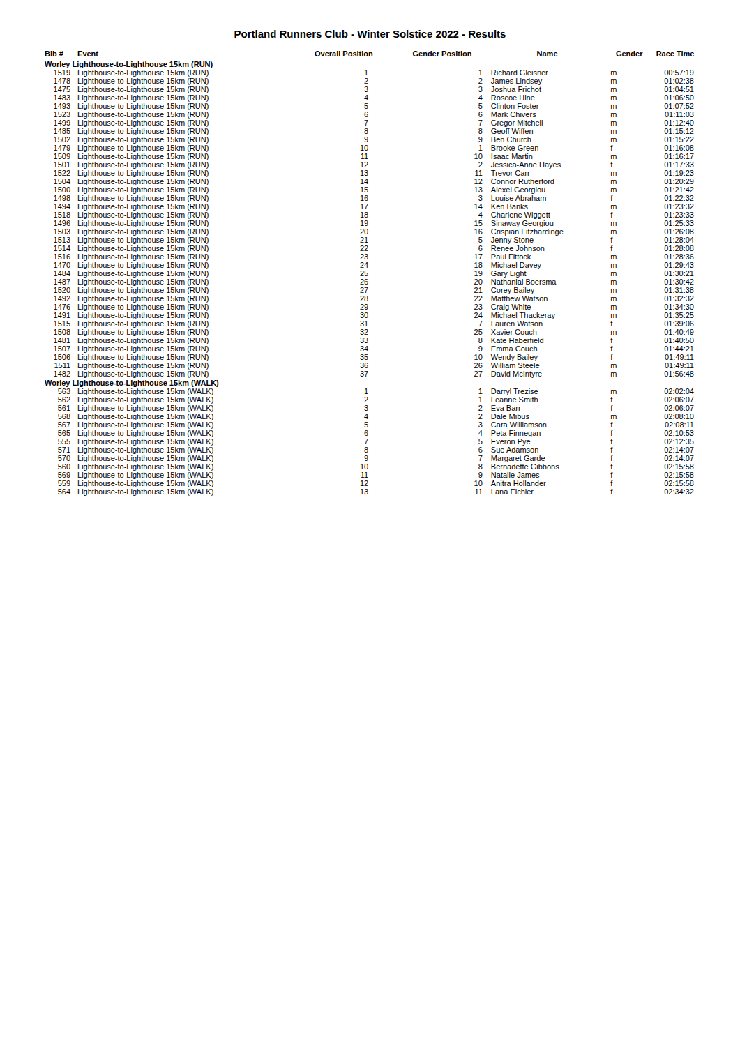Portland Runners Club - Winter Solstice 2022 - Results
| Bib # | Event | Overall Position | Gender Position | Name | Gender | Race Time |
| --- | --- | --- | --- | --- | --- | --- |
| Worley Lighthouse-to-Lighthouse 15km (RUN) |
| 1519 | Lighthouse-to-Lighthouse 15km (RUN) | 1 | 1 | Richard Gleisner | m | 00:57:19 |
| 1478 | Lighthouse-to-Lighthouse 15km (RUN) | 2 | 2 | James Lindsey | m | 01:02:38 |
| 1475 | Lighthouse-to-Lighthouse 15km (RUN) | 3 | 3 | Joshua Frichot | m | 01:04:51 |
| 1483 | Lighthouse-to-Lighthouse 15km (RUN) | 4 | 4 | Roscoe Hine | m | 01:06:50 |
| 1493 | Lighthouse-to-Lighthouse 15km (RUN) | 5 | 5 | Clinton Foster | m | 01:07:52 |
| 1523 | Lighthouse-to-Lighthouse 15km (RUN) | 6 | 6 | Mark Chivers | m | 01:11:03 |
| 1499 | Lighthouse-to-Lighthouse 15km (RUN) | 7 | 7 | Gregor Mitchell | m | 01:12:40 |
| 1485 | Lighthouse-to-Lighthouse 15km (RUN) | 8 | 8 | Geoff Wiffen | m | 01:15:12 |
| 1502 | Lighthouse-to-Lighthouse 15km (RUN) | 9 | 9 | Ben Church | m | 01:15:22 |
| 1479 | Lighthouse-to-Lighthouse 15km (RUN) | 10 | 1 | Brooke Green | f | 01:16:08 |
| 1509 | Lighthouse-to-Lighthouse 15km (RUN) | 11 | 10 | Isaac Martin | m | 01:16:17 |
| 1501 | Lighthouse-to-Lighthouse 15km (RUN) | 12 | 2 | Jessica-Anne Hayes | f | 01:17:33 |
| 1522 | Lighthouse-to-Lighthouse 15km (RUN) | 13 | 11 | Trevor Carr | m | 01:19:23 |
| 1504 | Lighthouse-to-Lighthouse 15km (RUN) | 14 | 12 | Connor Rutherford | m | 01:20:29 |
| 1500 | Lighthouse-to-Lighthouse 15km (RUN) | 15 | 13 | Alexei Georgiou | m | 01:21:42 |
| 1498 | Lighthouse-to-Lighthouse 15km (RUN) | 16 | 3 | Louise Abraham | f | 01:22:32 |
| 1494 | Lighthouse-to-Lighthouse 15km (RUN) | 17 | 14 | Ken Banks | m | 01:23:32 |
| 1518 | Lighthouse-to-Lighthouse 15km (RUN) | 18 | 4 | Charlene Wiggett | f | 01:23:33 |
| 1496 | Lighthouse-to-Lighthouse 15km (RUN) | 19 | 15 | Sinaway Georgiou | m | 01:25:33 |
| 1503 | Lighthouse-to-Lighthouse 15km (RUN) | 20 | 16 | Crispian Fitzhardinge | m | 01:26:08 |
| 1513 | Lighthouse-to-Lighthouse 15km (RUN) | 21 | 5 | Jenny Stone | f | 01:28:04 |
| 1514 | Lighthouse-to-Lighthouse 15km (RUN) | 22 | 6 | Renee Johnson | f | 01:28:08 |
| 1516 | Lighthouse-to-Lighthouse 15km (RUN) | 23 | 17 | Paul Fittock | m | 01:28:36 |
| 1470 | Lighthouse-to-Lighthouse 15km (RUN) | 24 | 18 | Michael Davey | m | 01:29:43 |
| 1484 | Lighthouse-to-Lighthouse 15km (RUN) | 25 | 19 | Gary Light | m | 01:30:21 |
| 1487 | Lighthouse-to-Lighthouse 15km (RUN) | 26 | 20 | Nathanial Boersma | m | 01:30:42 |
| 1520 | Lighthouse-to-Lighthouse 15km (RUN) | 27 | 21 | Corey Bailey | m | 01:31:38 |
| 1492 | Lighthouse-to-Lighthouse 15km (RUN) | 28 | 22 | Matthew Watson | m | 01:32:32 |
| 1476 | Lighthouse-to-Lighthouse 15km (RUN) | 29 | 23 | Craig White | m | 01:34:30 |
| 1491 | Lighthouse-to-Lighthouse 15km (RUN) | 30 | 24 | Michael Thackeray | m | 01:35:25 |
| 1515 | Lighthouse-to-Lighthouse 15km (RUN) | 31 | 7 | Lauren Watson | f | 01:39:06 |
| 1508 | Lighthouse-to-Lighthouse 15km (RUN) | 32 | 25 | Xavier Couch | m | 01:40:49 |
| 1481 | Lighthouse-to-Lighthouse 15km (RUN) | 33 | 8 | Kate Haberfield | f | 01:40:50 |
| 1507 | Lighthouse-to-Lighthouse 15km (RUN) | 34 | 9 | Emma Couch | f | 01:44:21 |
| 1506 | Lighthouse-to-Lighthouse 15km (RUN) | 35 | 10 | Wendy Bailey | f | 01:49:11 |
| 1511 | Lighthouse-to-Lighthouse 15km (RUN) | 36 | 26 | William Steele | m | 01:49:11 |
| 1482 | Lighthouse-to-Lighthouse 15km (RUN) | 37 | 27 | David McIntyre | m | 01:56:48 |
| Worley Lighthouse-to-Lighthouse 15km (WALK) |
| 563 | Lighthouse-to-Lighthouse 15km (WALK) | 1 | 1 | Darryl Trezise | m | 02:02:04 |
| 562 | Lighthouse-to-Lighthouse 15km (WALK) | 2 | 1 | Leanne Smith | f | 02:06:07 |
| 561 | Lighthouse-to-Lighthouse 15km (WALK) | 3 | 2 | Eva Barr | f | 02:06:07 |
| 568 | Lighthouse-to-Lighthouse 15km (WALK) | 4 | 2 | Dale Mibus | m | 02:08:10 |
| 567 | Lighthouse-to-Lighthouse 15km (WALK) | 5 | 3 | Cara Williamson | f | 02:08:11 |
| 565 | Lighthouse-to-Lighthouse 15km (WALK) | 6 | 4 | Peta Finnegan | f | 02:10:53 |
| 555 | Lighthouse-to-Lighthouse 15km (WALK) | 7 | 5 | Everon Pye | f | 02:12:35 |
| 571 | Lighthouse-to-Lighthouse 15km (WALK) | 8 | 6 | Sue Adamson | f | 02:14:07 |
| 570 | Lighthouse-to-Lighthouse 15km (WALK) | 9 | 7 | Margaret Garde | f | 02:14:07 |
| 560 | Lighthouse-to-Lighthouse 15km (WALK) | 10 | 8 | Bernadette Gibbons | f | 02:15:58 |
| 569 | Lighthouse-to-Lighthouse 15km (WALK) | 11 | 9 | Natalie James | f | 02:15:58 |
| 559 | Lighthouse-to-Lighthouse 15km (WALK) | 12 | 10 | Anitra Hollander | f | 02:15:58 |
| 564 | Lighthouse-to-Lighthouse 15km (WALK) | 13 | 11 | Lana Eichler | f | 02:34:32 |